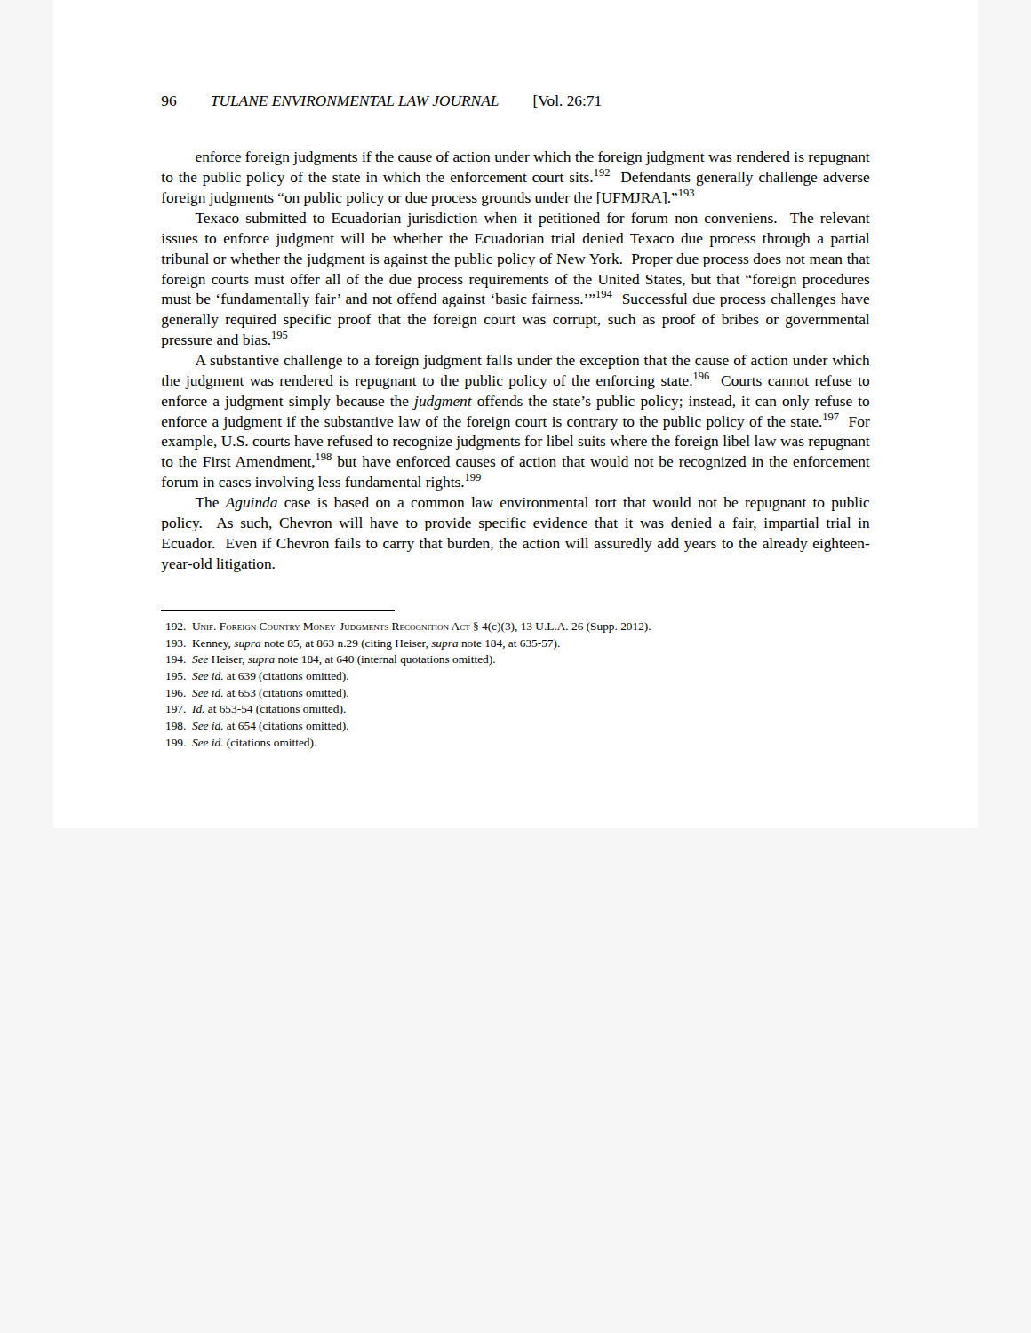96 TULANE ENVIRONMENTAL LAW JOURNAL[Vol. 26:71
enforce foreign judgments if the cause of action under which the foreign judgment was rendered is repugnant to the public policy of the state in which the enforcement court sits.192 Defendants generally challenge adverse foreign judgments “on public policy or due process grounds under the [UFMJRA].”193
Texaco submitted to Ecuadorian jurisdiction when it petitioned for forum non conveniens. The relevant issues to enforce judgment will be whether the Ecuadorian trial denied Texaco due process through a partial tribunal or whether the judgment is against the public policy of New York. Proper due process does not mean that foreign courts must offer all of the due process requirements of the United States, but that “foreign procedures must be ‘fundamentally fair’ and not offend against ‘basic fairness.’”194 Successful due process challenges have generally required specific proof that the foreign court was corrupt, such as proof of bribes or governmental pressure and bias.195
A substantive challenge to a foreign judgment falls under the exception that the cause of action under which the judgment was rendered is repugnant to the public policy of the enforcing state.196 Courts cannot refuse to enforce a judgment simply because the judgment offends the state’s public policy; instead, it can only refuse to enforce a judgment if the substantive law of the foreign court is contrary to the public policy of the state.197 For example, U.S. courts have refused to recognize judgments for libel suits where the foreign libel law was repugnant to the First Amendment,198 but have enforced causes of action that would not be recognized in the enforcement forum in cases involving less fundamental rights.199
The Aguinda case is based on a common law environmental tort that would not be repugnant to public policy. As such, Chevron will have to provide specific evidence that it was denied a fair, impartial trial in Ecuador. Even if Chevron fails to carry that burden, the action will assuredly add years to the already eighteen-year-old litigation.
192. Unif. Foreign Country Money-Judgments Recognition Act § 4(c)(3), 13 U.L.A. 26 (Supp. 2012).
193. Kenney, supra note 85, at 863 n.29 (citing Heiser, supra note 184, at 635-57).
194. See Heiser, supra note 184, at 640 (internal quotations omitted).
195. See id. at 639 (citations omitted).
196. See id. at 653 (citations omitted).
197. Id. at 653-54 (citations omitted).
198. See id. at 654 (citations omitted).
199. See id. (citations omitted).